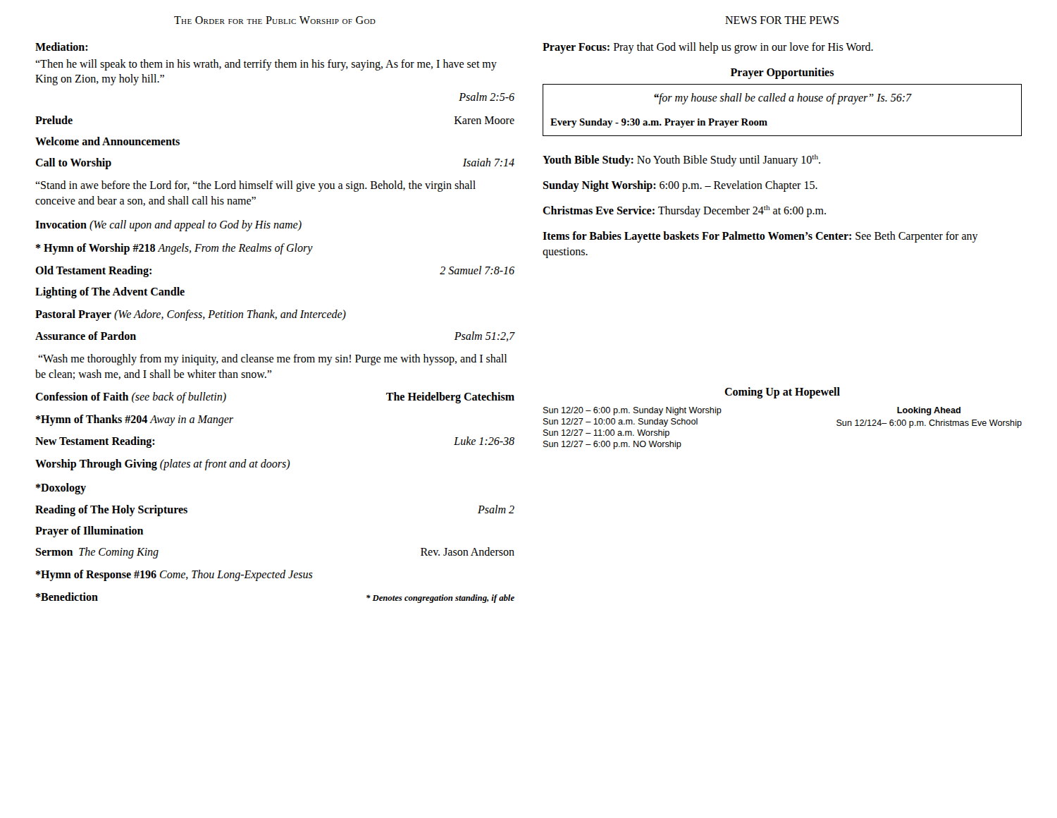The Order for the Public Worship of God
Mediation:
“Then he will speak to them in his wrath, and terrify them in his fury, saying, As for me, I have set my King on Zion, my holy hill.”
Psalm 2:5-6
Prelude Karen Moore
Welcome and Announcements
Call to Worship Isaiah 7:14
“Stand in awe before the Lord for, “the Lord himself will give you a sign. Behold, the virgin shall conceive and bear a son, and shall call his name”
Invocation (We call upon and appeal to God by His name)
* Hymn of Worship #218 Angels, From the Realms of Glory
Old Testament Reading: 2 Samuel 7:8-16
Lighting of The Advent Candle
Pastoral Prayer (We Adore, Confess, Petition Thank, and Intercede)
Assurance of Pardon Psalm 51:2,7
“Wash me thoroughly from my iniquity, and cleanse me from my sin! Purge me with hyssop, and I shall be clean; wash me, and I shall be whiter than snow.”
Confession of Faith (see back of bulletin) The Heidelberg Catechism
*Hymn of Thanks #204 Away in a Manger
New Testament Reading: Luke 1:26-38
Worship Through Giving (plates at front and at doors)
*Doxology
Reading of The Holy Scriptures Psalm 2
Prayer of Illumination
Sermon The Coming King Rev. Jason Anderson
*Hymn of Response #196 Come, Thou Long-Expected Jesus
*Benediction * Denotes congregation standing, if able
NEWS FOR THE PEWS
Prayer Focus: Pray that God will help us grow in our love for His Word.
Prayer Opportunities
“for my house shall be called a house of prayer” Is. 56:7
Every Sunday - 9:30 a.m. Prayer in Prayer Room
Youth Bible Study: No Youth Bible Study until January 10th.
Sunday Night Worship: 6:00 p.m. – Revelation Chapter 15.
Christmas Eve Service: Thursday December 24th at 6:00 p.m.
Items for Babies Layette baskets For Palmetto Women’s Center: See Beth Carpenter for any questions.
Coming Up at Hopewell
Sun 12/20 – 6:00 p.m. Sunday Night Worship
Sun 12/27 – 10:00 a.m. Sunday School
Sun 12/27 – 11:00 a.m. Worship
Sun 12/27 – 6:00 p.m. NO Worship
Looking Ahead
Sun 12/124– 6:00 p.m. Christmas Eve Worship